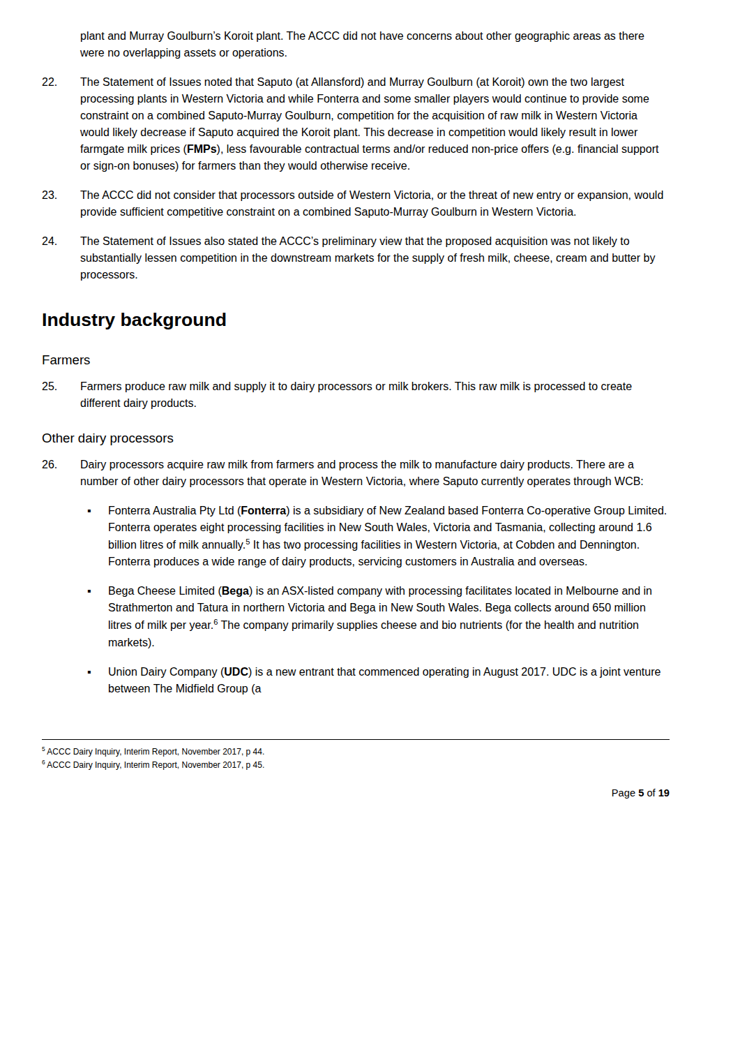plant and Murray Goulburn’s Koroit plant. The ACCC did not have concerns about other geographic areas as there were no overlapping assets or operations.
22.
The Statement of Issues noted that Saputo (at Allansford) and Murray Goulburn (at Koroit) own the two largest processing plants in Western Victoria and while Fonterra and some smaller players would continue to provide some constraint on a combined Saputo-Murray Goulburn, competition for the acquisition of raw milk in Western Victoria would likely decrease if Saputo acquired the Koroit plant. This decrease in competition would likely result in lower farmgate milk prices (FMPs), less favourable contractual terms and/or reduced non-price offers (e.g. financial support or sign-on bonuses) for farmers than they would otherwise receive.
23.
The ACCC did not consider that processors outside of Western Victoria, or the threat of new entry or expansion, would provide sufficient competitive constraint on a combined Saputo-Murray Goulburn in Western Victoria.
24.
The Statement of Issues also stated the ACCC’s preliminary view that the proposed acquisition was not likely to substantially lessen competition in the downstream markets for the supply of fresh milk, cheese, cream and butter by processors.
Industry background
Farmers
25.
Farmers produce raw milk and supply it to dairy processors or milk brokers. This raw milk is processed to create different dairy products.
Other dairy processors
26.
Dairy processors acquire raw milk from farmers and process the milk to manufacture dairy products. There are a number of other dairy processors that operate in Western Victoria, where Saputo currently operates through WCB:
Fonterra Australia Pty Ltd (Fonterra) is a subsidiary of New Zealand based Fonterra Co-operative Group Limited. Fonterra operates eight processing facilities in New South Wales, Victoria and Tasmania, collecting around 1.6 billion litres of milk annually.5 It has two processing facilities in Western Victoria, at Cobden and Dennington. Fonterra produces a wide range of dairy products, servicing customers in Australia and overseas.
Bega Cheese Limited (Bega) is an ASX-listed company with processing facilitates located in Melbourne and in Strathmerton and Tatura in northern Victoria and Bega in New South Wales. Bega collects around 650 million litres of milk per year.6 The company primarily supplies cheese and bio nutrients (for the health and nutrition markets).
Union Dairy Company (UDC) is a new entrant that commenced operating in August 2017. UDC is a joint venture between The Midfield Group (a
5 ACCC Dairy Inquiry, Interim Report, November 2017, p 44.
6 ACCC Dairy Inquiry, Interim Report, November 2017, p 45.
Page 5 of 19